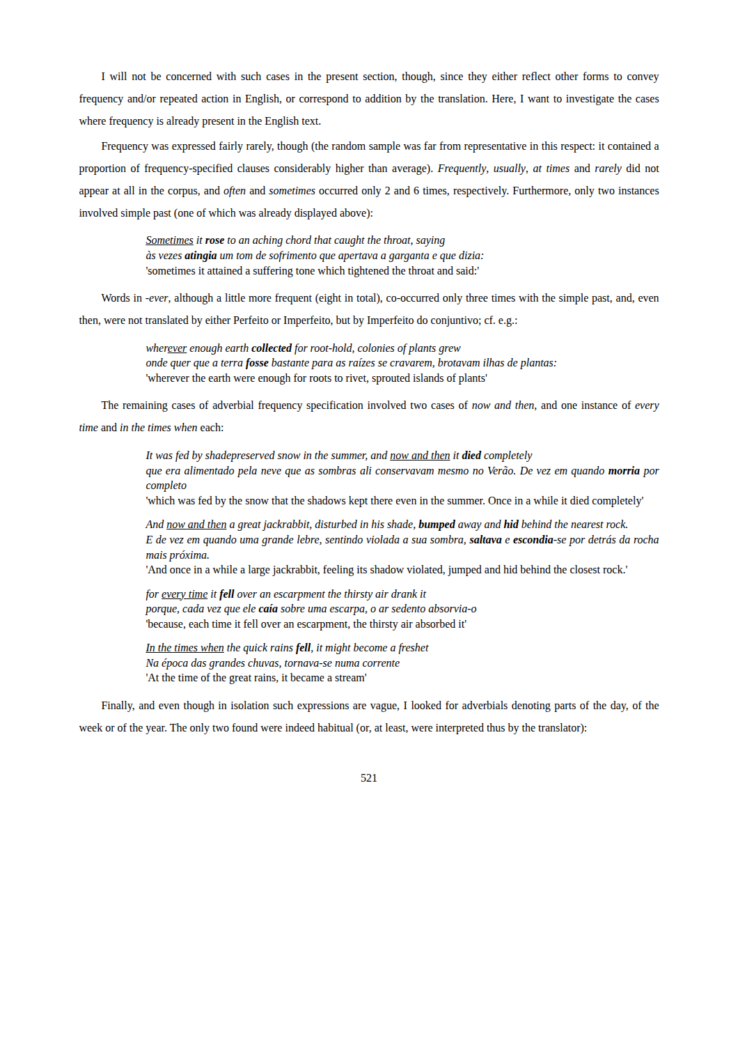I will not be concerned with such cases in the present section, though, since they either reflect other forms to convey frequency and/or repeated action in English, or correspond to addition by the translation. Here, I want to investigate the cases where frequency is already present in the English text.
Frequency was expressed fairly rarely, though (the random sample was far from representative in this respect: it contained a proportion of frequency-specified clauses considerably higher than average). Frequently, usually, at times and rarely did not appear at all in the corpus, and often and sometimes occurred only 2 and 6 times, respectively. Furthermore, only two instances involved simple past (one of which was already displayed above):
Sometimes it rose to an aching chord that caught the throat, saying
às vezes atingia um tom de sofrimento que apertava a garganta e que dizia:
'sometimes it attained a suffering tone which tightened the throat and said:'
Words in -ever, although a little more frequent (eight in total), co-occurred only three times with the simple past, and, even then, were not translated by either Perfeito or Imperfeito, but by Imperfeito do conjuntivo; cf. e.g.:
wherever enough earth collected for root-hold, colonies of plants grew
onde quer que a terra fosse bastante para as raízes se cravarem, brotavam ilhas de plantas:
'wherever the earth were enough for roots to rivet, sprouted islands of plants'
The remaining cases of adverbial frequency specification involved two cases of now and then, and one instance of every time and in the times when each:
It was fed by shadepreserved snow in the summer, and now and then it died completely
que era alimentado pela neve que as sombras ali conservavam mesmo no Verão. De vez em quando morria por completo
'which was fed by the snow that the shadows kept there even in the summer. Once in a while it died completely'
And now and then a great jackrabbit, disturbed in his shade, bumped away and hid behind the nearest rock.
E de vez em quando uma grande lebre, sentindo violada a sua sombra, saltava e escondia-se por detrás da rocha mais próxima.
'And once in a while a large jackrabbit, feeling its shadow violated, jumped and hid behind the closest rock.'
for every time it fell over an escarpment the thirsty air drank it
porque, cada vez que ele caía sobre uma escarpa, o ar sedento absorvia-o
'because, each time it fell over an escarpment, the thirsty air absorbed it'
In the times when the quick rains fell, it might become a freshet
Na época das grandes chuvas, tornava-se numa corrente
'At the time of the great rains, it became a stream'
Finally, and even though in isolation such expressions are vague, I looked for adverbials denoting parts of the day, of the week or of the year. The only two found were indeed habitual (or, at least, were interpreted thus by the translator):
521